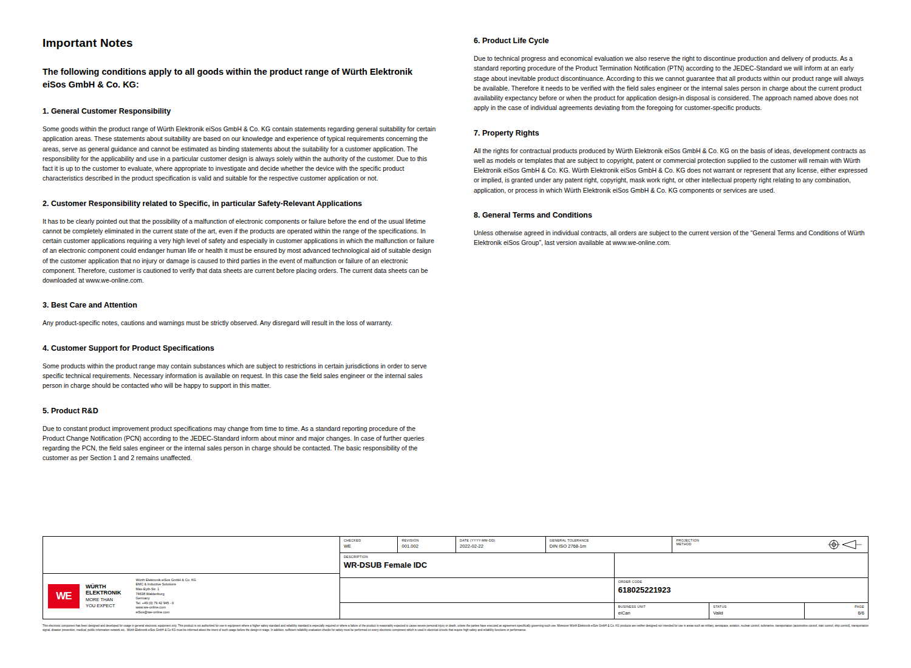Important Notes
The following conditions apply to all goods within the product range of Würth Elektronik eiSos GmbH & Co. KG:
1. General Customer Responsibility
Some goods within the product range of Würth Elektronik eiSos GmbH & Co. KG contain statements regarding general suitability for certain application areas. These statements about suitability are based on our knowledge and experience of typical requirements concerning the areas, serve as general guidance and cannot be estimated as binding statements about the suitability for a customer application. The responsibility for the applicability and use in a particular customer design is always solely within the authority of the customer. Due to this fact it is up to the customer to evaluate, where appropriate to investigate and decide whether the device with the specific product characteristics described in the product specification is valid and suitable for the respective customer application or not.
2. Customer Responsibility related to Specific, in particular Safety-Relevant Applications
It has to be clearly pointed out that the possibility of a malfunction of electronic components or failure before the end of the usual lifetime cannot be completely eliminated in the current state of the art, even if the products are operated within the range of the specifications. In certain customer applications requiring a very high level of safety and especially in customer applications in which the malfunction or failure of an electronic component could endanger human life or health it must be ensured by most advanced technological aid of suitable design of the customer application that no injury or damage is caused to third parties in the event of malfunction or failure of an electronic component. Therefore, customer is cautioned to verify that data sheets are current before placing orders. The current data sheets can be downloaded at www.we-online.com.
3. Best Care and Attention
Any product-specific notes, cautions and warnings must be strictly observed. Any disregard will result in the loss of warranty.
4. Customer Support for Product Specifications
Some products within the product range may contain substances which are subject to restrictions in certain jurisdictions in order to serve specific technical requirements. Necessary information is available on request. In this case the field sales engineer or the internal sales person in charge should be contacted who will be happy to support in this matter.
5. Product R&D
Due to constant product improvement product specifications may change from time to time. As a standard reporting procedure of the Product Change Notification (PCN) according to the JEDEC-Standard inform about minor and major changes. In case of further queries regarding the PCN, the field sales engineer or the internal sales person in charge should be contacted. The basic responsibility of the customer as per Section 1 and 2 remains unaffected.
6. Product Life Cycle
Due to technical progress and economical evaluation we also reserve the right to discontinue production and delivery of products. As a standard reporting procedure of the Product Termination Notification (PTN) according to the JEDEC-Standard we will inform at an early stage about inevitable product discontinuance. According to this we cannot guarantee that all products within our product range will always be available. Therefore it needs to be verified with the field sales engineer or the internal sales person in charge about the current product availability expectancy before or when the product for application design-in disposal is considered. The approach named above does not apply in the case of individual agreements deviating from the foregoing for customer-specific products.
7. Property Rights
All the rights for contractual products produced by Würth Elektronik eiSos GmbH & Co. KG on the basis of ideas, development contracts as well as models or templates that are subject to copyright, patent or commercial protection supplied to the customer will remain with Würth Elektronik eiSos GmbH & Co. KG. Würth Elektronik eiSos GmbH & Co. KG does not warrant or represent that any license, either expressed or implied, is granted under any patent right, copyright, mask work right, or other intellectual property right relating to any combination, application, or process in which Würth Elektronik eiSos GmbH & Co. KG components or services are used.
8. General Terms and Conditions
Unless otherwise agreed in individual contracts, all orders are subject to the current version of the “General Terms and Conditions of Würth Elektronik eiSos Group”, last version available at www.we-online.com.
WE
WÜRTH
ELEKTRONIK
MORE THAN
YOU EXPECT
Würth Elektronik eiSos GmbH & Co. KG
EMC & Inductive Solutions
Max-Eyth-Str. 1
74638 Waldenburg
Germany
Tel. +49 (0) 79 42 945 - 0
www.we-online.com
eiSos@we-online.com
Checked WE
Revision 001.002
Date (YYYY-MM-DD) 2022-02-22
General Tolerance DIN ISO 2768-1m
Projection
Method
Description WR-DSUB Female IDC
Order Code 618025221923
Business Unit eiCan
Status Valid
Page 6/6
This electronic component has been designed and developed for usage in general electronic equipment only. This product is not authorized for use in equipment where a higher safety standard and reliability standard is especially required or where a failure of the product is reasonably expected to cause severe personal injury or death, unless the parties have executed an agreement specifically governing such use. Moreover Würth Elektronik eiSos GmbH & Co. KG products are neither designed nor intended for use in areas such as military, aerospace, aviation, nuclear control, submarine, transportation (automotive control, train control, ship control), transportation signal, disaster prevention, medical, public information network etc.. Würth Elektronik eiSos GmbH & Co KG must be informed about the intent of such usage before the design-in stage. In addition, sufficient reliability evaluation checks for safety must be performed on every electronic component which is used in electrical circuits that require high safety and reliability functions or performance.